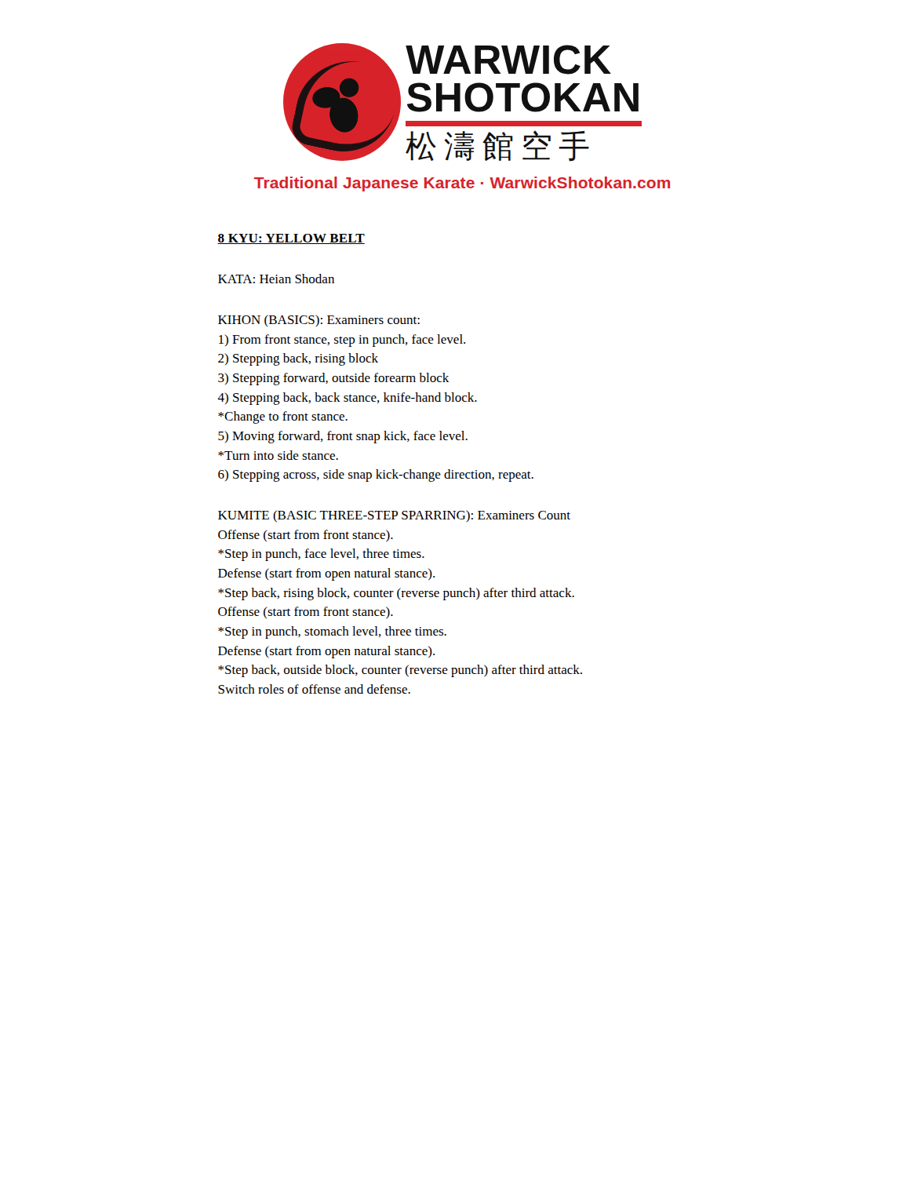WARWICK SHOTOKAN
松濤館空手
Traditional Japanese Karate · WarwickShotokan.com
8 KYU: YELLOW BELT
KATA: Heian Shodan
KIHON (BASICS): Examiners count:
1) From front stance, step in punch, face level.
2) Stepping back, rising block
3) Stepping forward, outside forearm block
4) Stepping back, back stance, knife-hand block.
*Change to front stance.
5) Moving forward, front snap kick, face level.
*Turn into side stance.
6) Stepping across, side snap kick-change direction, repeat.
KUMITE (BASIC THREE-STEP SPARRING): Examiners Count
Offense (start from front stance).
*Step in punch, face level, three times.
Defense (start from open natural stance).
*Step back, rising block, counter (reverse punch) after third attack.
Offense (start from front stance).
*Step in punch, stomach level, three times.
Defense (start from open natural stance).
*Step back, outside block, counter (reverse punch) after third attack.
Switch roles of offense and defense.